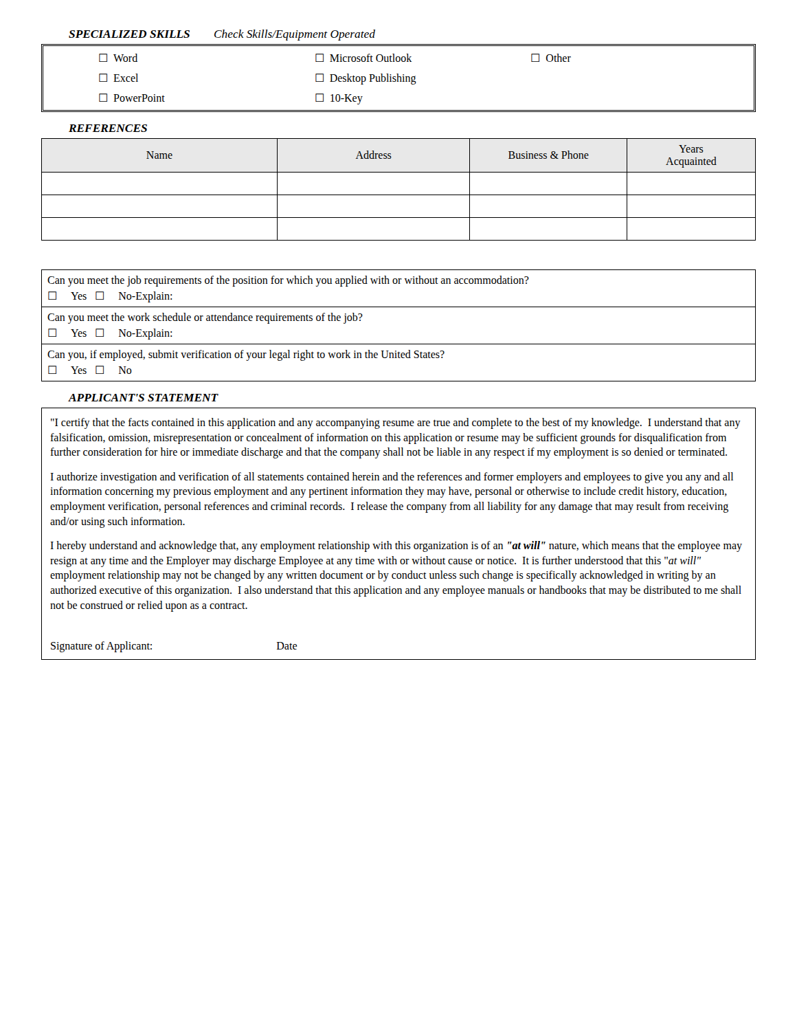SPECIALIZED SKILLS Check Skills/Equipment Operated
☐Word
☐Microsoft Outlook
☐Other
☐Excel
☐Desktop Publishing
☐PowerPoint
☐10-Key
REFERENCES
| Name | Address | Business & Phone | Years Acquainted |
| --- | --- | --- | --- |
Can you meet the job requirements of the position for which you applied with or without an accommodation?
☐Yes ☐No-Explain:
Can you meet the work schedule or attendance requirements of the job?
☐Yes ☐No-Explain:
Can you, if employed, submit verification of your legal right to work in the United States?
☐Yes ☐No
APPLICANT'S STATEMENT
"I certify that the facts contained in this application and any accompanying resume are true and complete to the best of my knowledge. I understand that any falsification, omission, misrepresentation or concealment of information on this application or resume may be sufficient grounds for disqualification from further consideration for hire or immediate discharge and that the company shall not be liable in any respect if my employment is so denied or terminated.
I authorize investigation and verification of all statements contained herein and the references and former employers and employees to give you any and all information concerning my previous employment and any pertinent information they may have, personal or otherwise to include credit history, education, employment verification, personal references and criminal records. I release the company from all liability for any damage that may result from receiving and/or using such information.
I hereby understand and acknowledge that, any employment relationship with this organization is of an "at will" nature, which means that the employee may resign at any time and the Employer may discharge Employee at any time with or without cause or notice. It is further understood that this "at will" employment relationship may not be changed by any written document or by conduct unless such change is specifically acknowledged in writing by an authorized executive of this organization. I also understand that this application and any employee manuals or handbooks that may be distributed to me shall not be construed or relied upon as a contract.
Signature of Applicant: Date